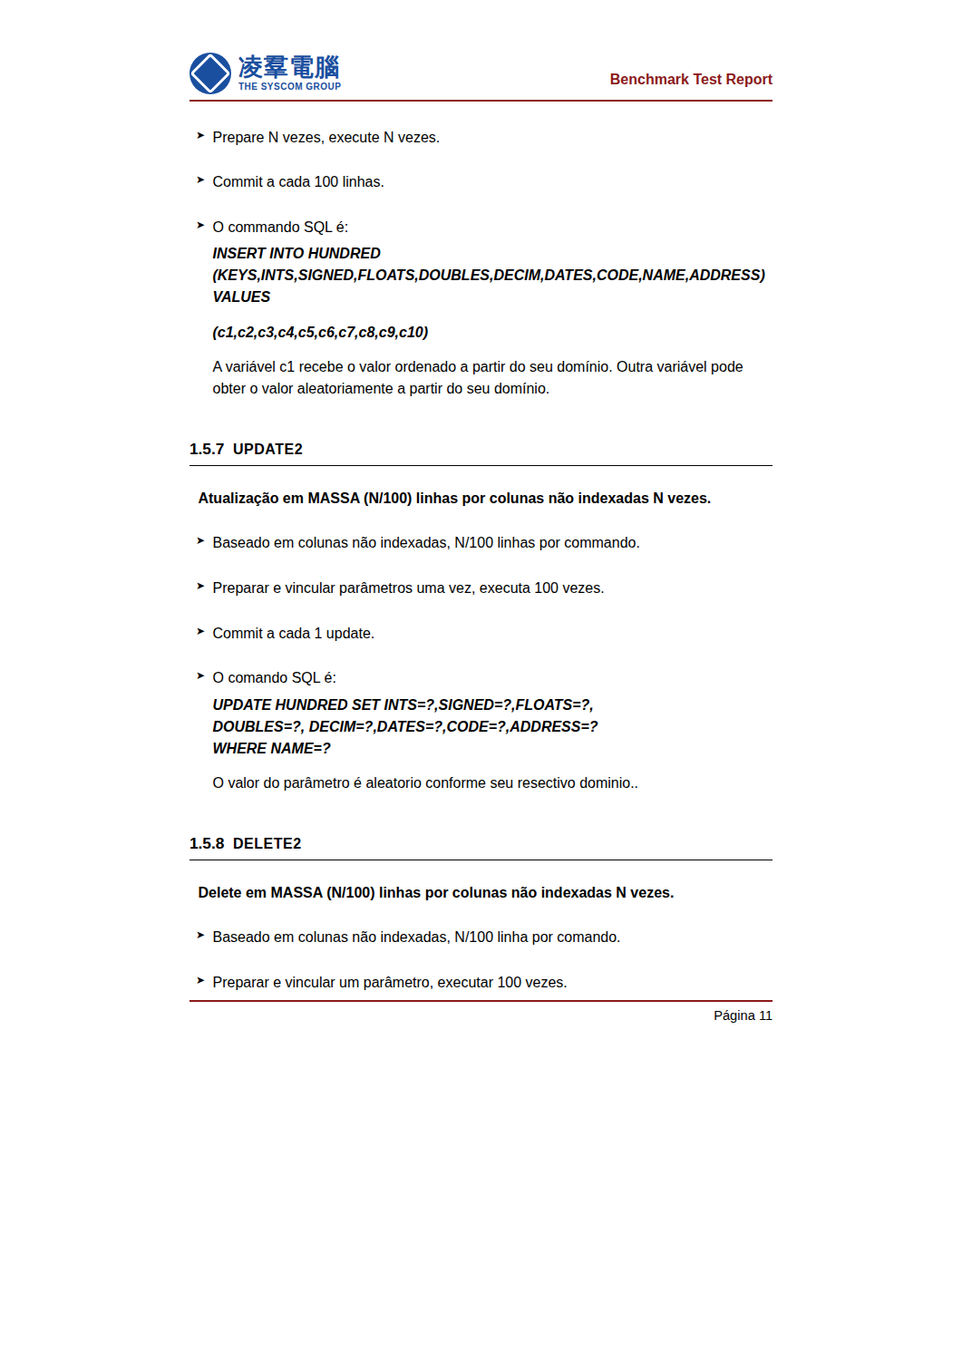凌羣電腦
THE SYSCOM GROUP
Benchmark Test Report
Prepare N vezes, execute N vezes.
Commit a cada 100 linhas.
O commando SQL é:
INSERT INTO HUNDRED
(KEYS,INTS,SIGNED,FLOATS,DOUBLES,DECIM,DATES,CODE,NAME,ADDRESS) VALUES
(c1,c2,c3,c4,c5,c6,c7,c8,c9,c10)
A variável c1 recebe o valor ordenado a partir do seu domínio. Outra variável pode obter o valor aleatoriamente a partir do seu domínio.
1.5.7 UPDATE2
Atualização em MASSA (N/100) linhas por colunas não indexadas N vezes.
Baseado em colunas não indexadas, N/100 linhas por commando.
Preparar e vincular parâmetros uma vez, executa 100 vezes.
Commit a cada 1 update.
O comando SQL é:
UPDATE HUNDRED SET INTS=?,SIGNED=?,FLOATS=?,
DOUBLES=?, DECIM=?,DATES=?,CODE=?,ADDRESS=?
WHERE NAME=?
O valor do parâmetro é aleatorio conforme seu resectivo dominio..
1.5.8 DELETE2
Delete em MASSA (N/100) linhas por colunas não indexadas N vezes.
Baseado em colunas não indexadas, N/100 linha por comando.
Preparar e vincular um parâmetro, executar 100 vezes.
Página 11